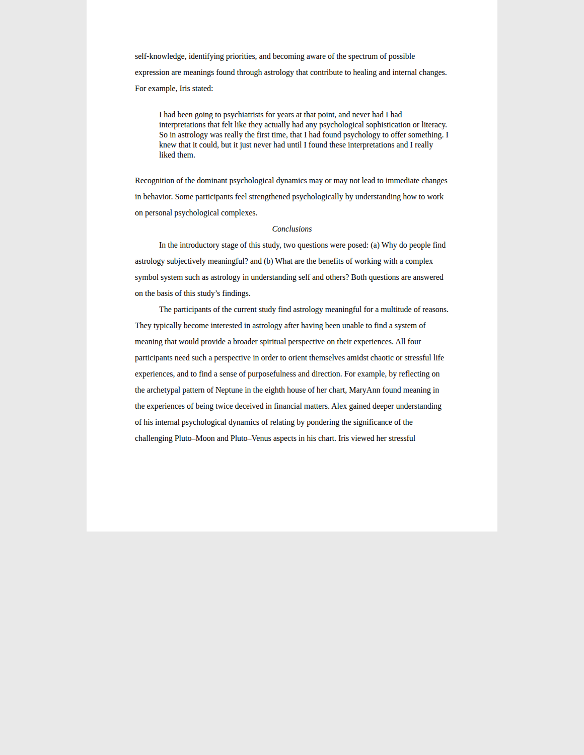self-knowledge, identifying priorities, and becoming aware of the spectrum of possible expression are meanings found through astrology that contribute to healing and internal changes. For example, Iris stated:
I had been going to psychiatrists for years at that point, and never had I had interpretations that felt like they actually had any psychological sophistication or literacy. So in astrology was really the first time, that I had found psychology to offer something. I knew that it could, but it just never had until I found these interpretations and I really liked them.
Recognition of the dominant psychological dynamics may or may not lead to immediate changes in behavior. Some participants feel strengthened psychologically by understanding how to work on personal psychological complexes.
Conclusions
In the introductory stage of this study, two questions were posed: (a) Why do people find astrology subjectively meaningful? and (b) What are the benefits of working with a complex symbol system such as astrology in understanding self and others? Both questions are answered on the basis of this study’s findings.
The participants of the current study find astrology meaningful for a multitude of reasons. They typically become interested in astrology after having been unable to find a system of meaning that would provide a broader spiritual perspective on their experiences. All four participants need such a perspective in order to orient themselves amidst chaotic or stressful life experiences, and to find a sense of purposefulness and direction. For example, by reflecting on the archetypal pattern of Neptune in the eighth house of her chart, MaryAnn found meaning in the experiences of being twice deceived in financial matters. Alex gained deeper understanding of his internal psychological dynamics of relating by pondering the significance of the challenging Pluto–Moon and Pluto–Venus aspects in his chart. Iris viewed her stressful